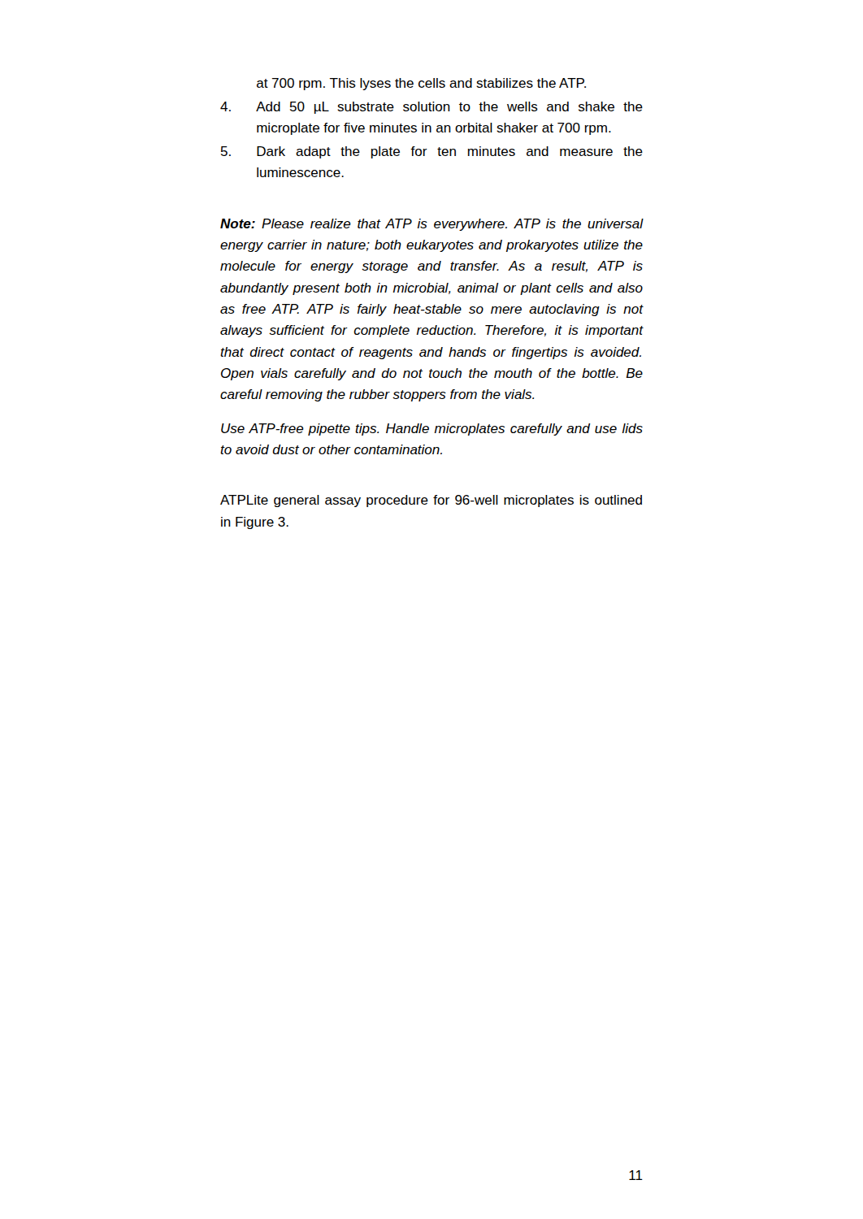at 700 rpm. This lyses the cells and stabilizes the ATP.
4. Add 50 µL substrate solution to the wells and shake the microplate for five minutes in an orbital shaker at 700 rpm.
5. Dark adapt the plate for ten minutes and measure the luminescence.
Note: Please realize that ATP is everywhere. ATP is the universal energy carrier in nature; both eukaryotes and prokaryotes utilize the molecule for energy storage and transfer. As a result, ATP is abundantly present both in microbial, animal or plant cells and also as free ATP. ATP is fairly heat-stable so mere autoclaving is not always sufficient for complete reduction. Therefore, it is important that direct contact of reagents and hands or fingertips is avoided. Open vials carefully and do not touch the mouth of the bottle. Be careful removing the rubber stoppers from the vials.
Use ATP-free pipette tips. Handle microplates carefully and use lids to avoid dust or other contamination.
ATPLite general assay procedure for 96-well microplates is outlined in Figure 3.
11